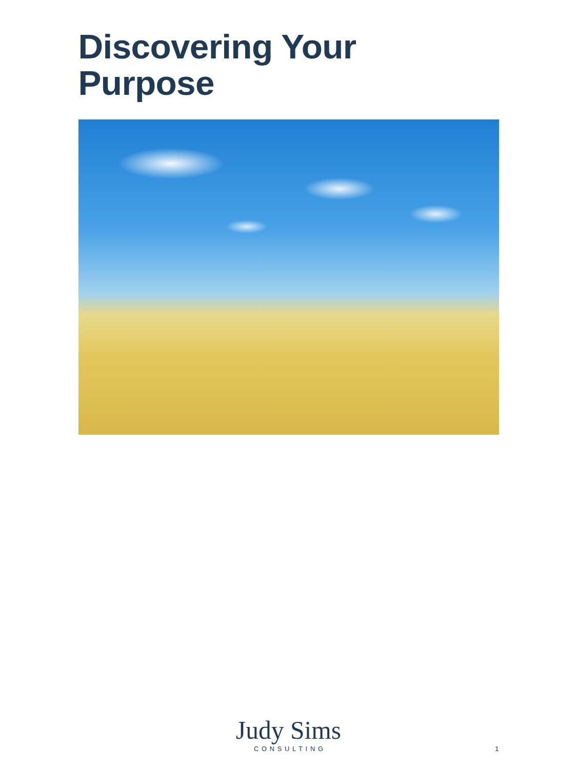Discovering Your Purpose
Judy Sims Consulting
1